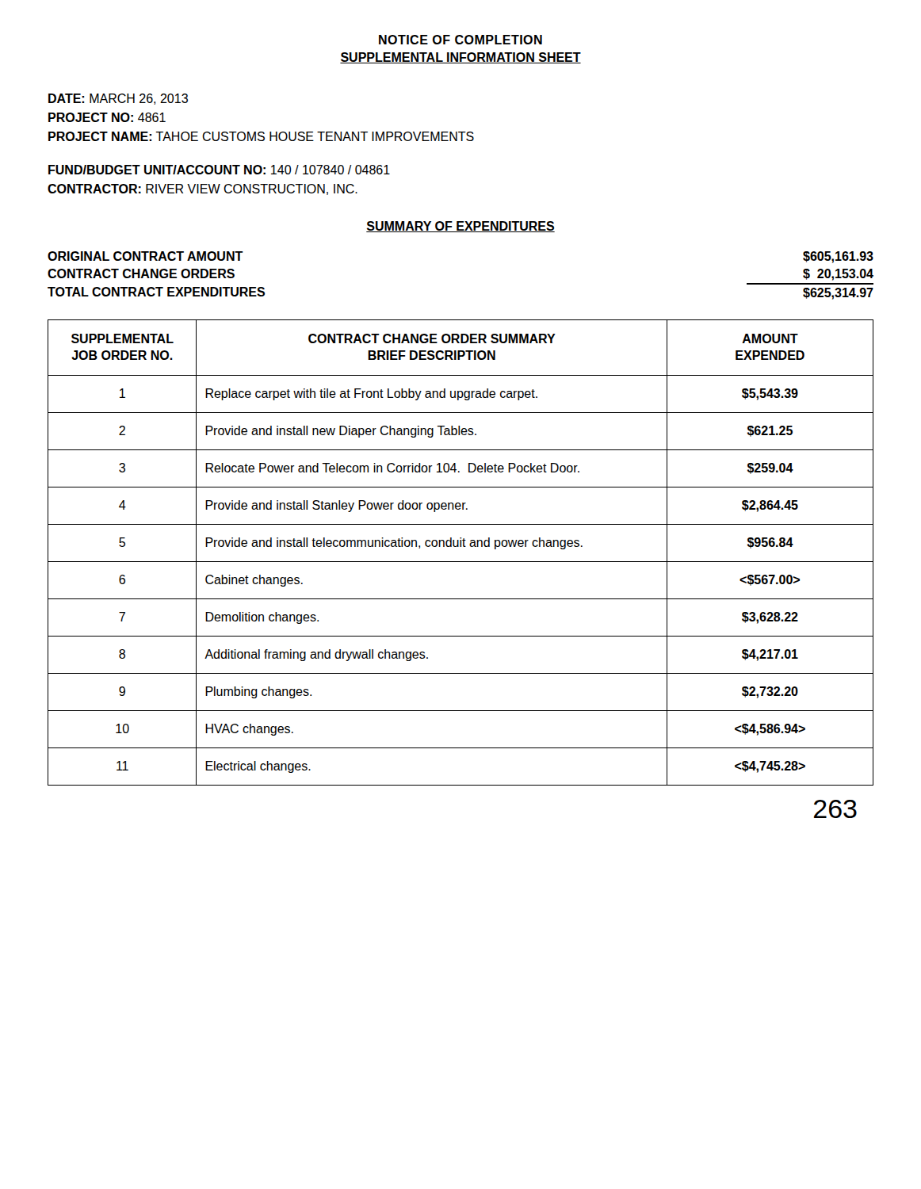NOTICE OF COMPLETION
SUPPLEMENTAL INFORMATION SHEET
DATE: MARCH 26, 2013
PROJECT NO: 4861
PROJECT NAME: TAHOE CUSTOMS HOUSE TENANT IMPROVEMENTS
FUND/BUDGET UNIT/ACCOUNT NO: 140 / 107840 / 04861
CONTRACTOR: RIVER VIEW CONSTRUCTION, INC.
SUMMARY OF EXPENDITURES
| Original Contract Amount | $605,161.93 |
| Contract Change Orders | $ 20,153.04 |
| Total Contract Expenditures | $625,314.97 |
| SUPPLEMENTAL JOB ORDER NO. | CONTRACT CHANGE ORDER SUMMARY BRIEF DESCRIPTION | AMOUNT EXPENDED |
| --- | --- | --- |
| 1 | Replace carpet with tile at Front Lobby and upgrade carpet. | $5,543.39 |
| 2 | Provide and install new Diaper Changing Tables. | $621.25 |
| 3 | Relocate Power and Telecom in Corridor 104. Delete Pocket Door. | $259.04 |
| 4 | Provide and install Stanley Power door opener. | $2,864.45 |
| 5 | Provide and install telecommunication, conduit and power changes. | $956.84 |
| 6 | Cabinet changes. | <$567.00> |
| 7 | Demolition changes. | $3,628.22 |
| 8 | Additional framing and drywall changes. | $4,217.01 |
| 9 | Plumbing changes. | $2,732.20 |
| 10 | HVAC changes. | <$4,586.94> |
| 11 | Electrical changes. | <$4,745.28> |
263